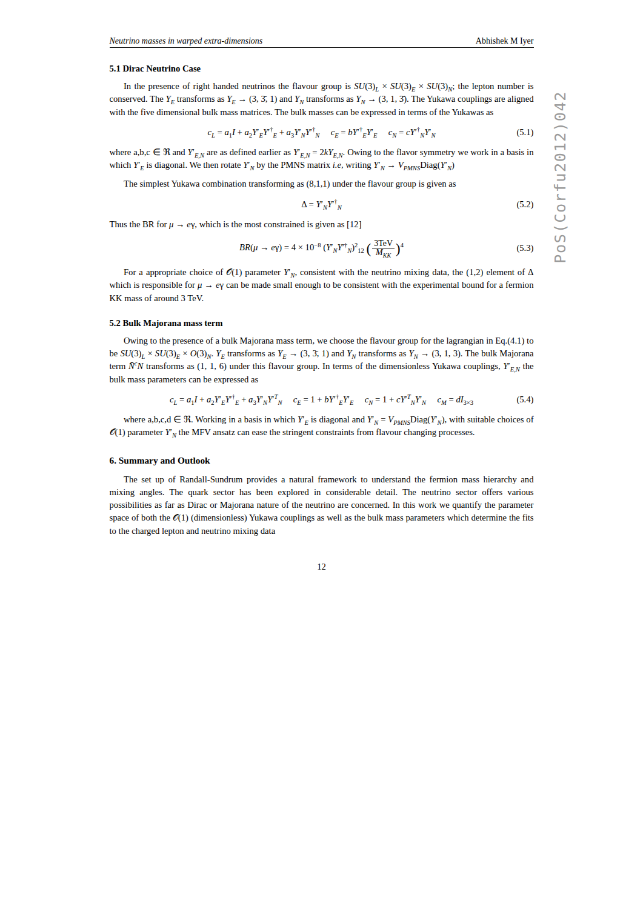Neutrino masses in warped extra-dimensions Abhishek M Iyer
PoS(Corfu2012)042
5.1 Dirac Neutrino Case
In the presence of right handed neutrinos the flavour group is SU(3)L × SU(3)E × SU(3)N; the lepton number is conserved. The YE transforms as YE → (3, 3̄, 1) and YN transforms as YN → (3, 1, 3̄). The Yukawa couplings are aligned with the five dimensional bulk mass matrices. The bulk masses can be expressed in terms of the Yukawas as
cL = a1I + a2Y′EY′†E + a3Y′NY′†N cE = bY′†EY′E cN = cY′†NY′N
(5.1)
where a,b,c ∈ ℜ and Y′E,N are as defined earlier as Y′E,N = 2kYE,N. Owing to the flavor symmetry we work in a basis in which Y′E is diagonal. We then rotate Y′N by the PMNS matrix i.e, writing Y′N → VPMNSDiag(Y′N)
The simplest Yukawa combination transforming as (8,1,1) under the flavour group is given as
Δ = Y′NY′†N
(5.2)
Thus the BR for μ → eγ, which is the most constrained is given as [12]
BR(μ → eγ) = 4 × 10−8 (Y′NY′†N)212 (3TeV MKK)4
(5.3)
For a appropriate choice of 𝒪(1) parameter Y′N, consistent with the neutrino mixing data, the (1,2) element of Δ which is responsible for μ → eγ can be made small enough to be consistent with the experimental bound for a fermion KK mass of around 3 TeV.
5.2 Bulk Majorana mass term
Owing to the presence of a bulk Majorana mass term, we choose the flavour group for the lagrangian in Eq.(4.1) to be SU(3)L × SU(3)E × O(3)N. YE transforms as YE → (3, 3̄, 1) and YN transforms as YN → (3, 1, 3). The bulk Majorana term N̄cN transforms as (1, 1, 6) under this flavour group. In terms of the dimensionless Yukawa couplings, Y′E,N the bulk mass parameters can be expressed as
cL = a1I + a2Y′EY′†E + a3Y′NY′TN cE = 1 + bY′†EY′E cN = 1 + cY′TNY′N cM = dI3×3
(5.4)
where a,b,c,d ∈ ℜ. Working in a basis in which Y′E is diagonal and Y′N = VPMNSDiag(Y′N), with suitable choices of 𝒪(1) parameter Y′N the MFV ansatz can ease the stringent constraints from flavour changing processes.
6. Summary and Outlook
The set up of Randall-Sundrum provides a natural framework to understand the fermion mass hierarchy and mixing angles. The quark sector has been explored in considerable detail. The neutrino sector offers various possibilities as far as Dirac or Majorana nature of the neutrino are concerned. In this work we quantify the parameter space of both the 𝒪(1) (dimensionless) Yukawa couplings as well as the bulk mass parameters which determine the fits to the charged lepton and neutrino mixing data
12